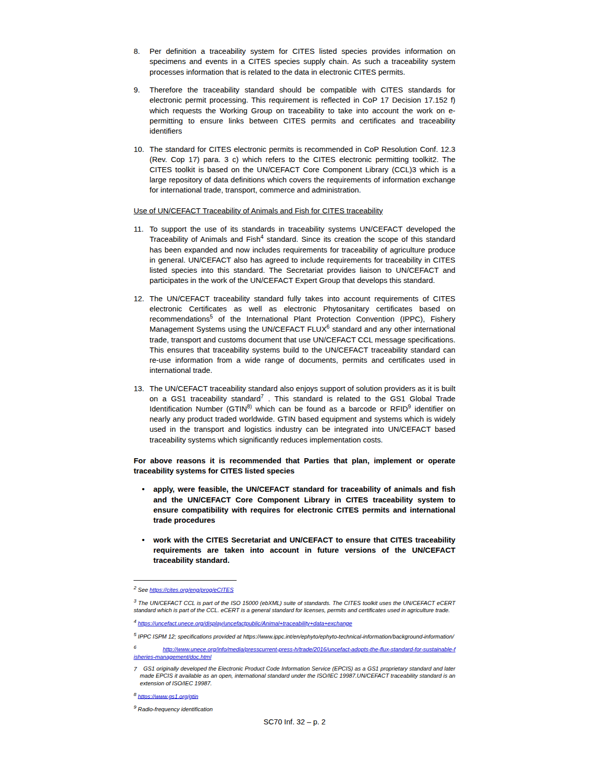8. Per definition a traceability system for CITES listed species provides information on specimens and events in a CITES species supply chain. As such a traceability system processes information that is related to the data in electronic CITES permits.
9. Therefore the traceability standard should be compatible with CITES standards for electronic permit processing. This requirement is reflected in CoP 17 Decision 17.152 f) which requests the Working Group on traceability to take into account the work on e-permitting to ensure links between CITES permits and certificates and traceability identifiers
10. The standard for CITES electronic permits is recommended in CoP Resolution Conf. 12.3 (Rev. Cop 17) para. 3 c) which refers to the CITES electronic permitting toolkit2. The CITES toolkit is based on the UN/CEFACT Core Component Library (CCL)3 which is a large repository of data definitions which covers the requirements of information exchange for international trade, transport, commerce and administration.
Use of UN/CEFACT Traceability of Animals and Fish for CITES traceability
11. To support the use of its standards in traceability systems UN/CEFACT developed the Traceability of Animals and Fish4 standard. Since its creation the scope of this standard has been expanded and now includes requirements for traceability of agriculture produce in general. UN/CEFACT also has agreed to include requirements for traceability in CITES listed species into this standard. The Secretariat provides liaison to UN/CEFACT and participates in the work of the UN/CEFACT Expert Group that develops this standard.
12. The UN/CEFACT traceability standard fully takes into account requirements of CITES electronic Certificates as well as electronic Phytosanitary certificates based on recommendations5 of the International Plant Protection Convention (IPPC), Fishery Management Systems using the UN/CEFACT FLUX6 standard and any other international trade, transport and customs document that use UN/CEFACT CCL message specifications. This ensures that traceability systems build to the UN/CEFACT traceability standard can re-use information from a wide range of documents, permits and certificates used in international trade.
13. The UN/CEFACT traceability standard also enjoys support of solution providers as it is built on a GS1 traceability standard7 . This standard is related to the GS1 Global Trade Identification Number (GTIN8) which can be found as a barcode or RFID9 identifier on nearly any product traded worldwide. GTIN based equipment and systems which is widely used in the transport and logistics industry can be integrated into UN/CEFACT based traceability systems which significantly reduces implementation costs.
For above reasons it is recommended that Parties that plan, implement or operate traceability systems for CITES listed species
apply, were feasible, the UN/CEFACT standard for traceability of animals and fish and the UN/CEFACT Core Component Library in CITES traceability system to ensure compatibility with requires for electronic CITES permits and international trade procedures
work with the CITES Secretariat and UN/CEFACT to ensure that CITES traceability requirements are taken into account in future versions of the UN/CEFACT traceability standard.
2 See https://cites.org/eng/prog/eCITES
3 The UN/CEFACT CCL is part of the ISO 15000 (ebXML) suite of standards. The CITES toolkit uses the UN/CEFACT eCERT standard which is part of the CCL. eCERT is a general standard for licenses, permits and certificates used in agriculture trade.
4 https://uncefact.unece.org/display/uncefactpublic/Animal+traceability+data+exchange
5 IPPC ISPM 12; specifications provided at https://www.ippc.int/en/ephyto/ephyto-technical-information/background-information/
6 http://www.unece.org/info/media/presscurrent-press-h/trade/2016/uncefact-adopts-the-flux-standard-for-sustainable-fisheries-management/doc.html
7 GS1 originally developed the Electronic Product Code Information Service (EPCIS) as a GS1 proprietary standard and later made EPCIS it available as an open, international standard under the ISO/IEC 19987.UN/CEFACT traceability standard is an extension of ISO/IEC 19987.
8 https://www.gs1.org/gtin
9 Radio-frequency identification
SC70 Inf. 32 – p. 2